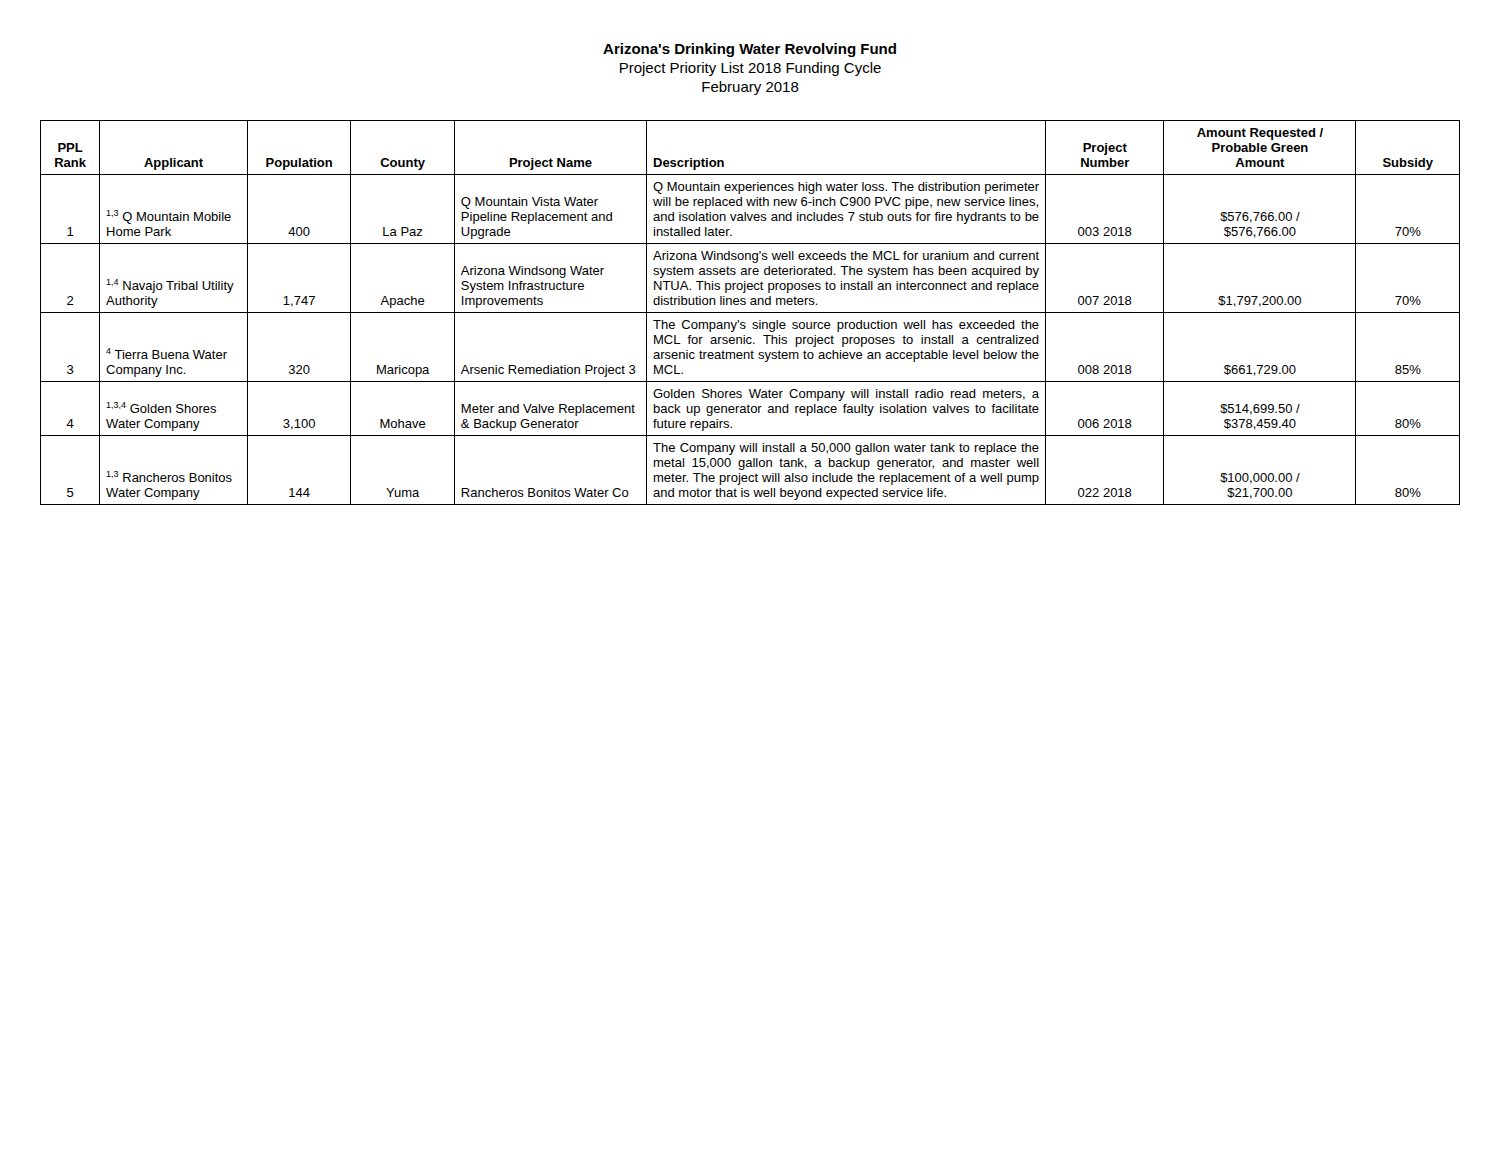Arizona's Drinking Water Revolving Fund
Project Priority List 2018 Funding Cycle
February 2018
| PPL Rank | Applicant | Population | County | Project Name | Description | Project Number | Amount Requested / Probable Green Amount | Subsidy |
| --- | --- | --- | --- | --- | --- | --- | --- | --- |
| 1 | 1,3 Q Mountain Mobile Home Park | 400 | La Paz | Q Mountain Vista Water Pipeline Replacement and Upgrade | Q Mountain experiences high water loss. The distribution perimeter will be replaced with new 6-inch C900 PVC pipe, new service lines, and isolation valves and includes 7 stub outs for fire hydrants to be installed later. | 003 2018 | $576,766.00 / $576,766.00 | 70% |
| 2 | 1,4 Navajo Tribal Utility Authority | 1,747 | Apache | Arizona Windsong Water System Infrastructure Improvements | Arizona Windsong's well exceeds the MCL for uranium and current system assets are deteriorated. The system has been acquired by NTUA. This project proposes to install an interconnect and replace distribution lines and meters. | 007 2018 | $1,797,200.00 | 70% |
| 3 | 4 Tierra Buena Water Company Inc. | 320 | Maricopa | Arsenic Remediation Project 3 | The Company's single source production well has exceeded the MCL for arsenic. This project proposes to install a centralized arsenic treatment system to achieve an acceptable level below the MCL. | 008 2018 | $661,729.00 | 85% |
| 4 | 1,3,4 Golden Shores Water Company | 3,100 | Mohave | Meter and Valve Replacement & Backup Generator | Golden Shores Water Company will install radio read meters, a back up generator and replace faulty isolation valves to facilitate future repairs. | 006 2018 | $514,699.50 / $378,459.40 | 80% |
| 5 | 1,3 Rancheros Bonitos Water Company | 144 | Yuma | Rancheros Bonitos Water Co | The Company will install a 50,000 gallon water tank to replace the metal 15,000 gallon tank, a backup generator, and master well meter. The project will also include the replacement of a well pump and motor that is well beyond expected service life. | 022 2018 | $100,000.00 / $21,700.00 | 80% |